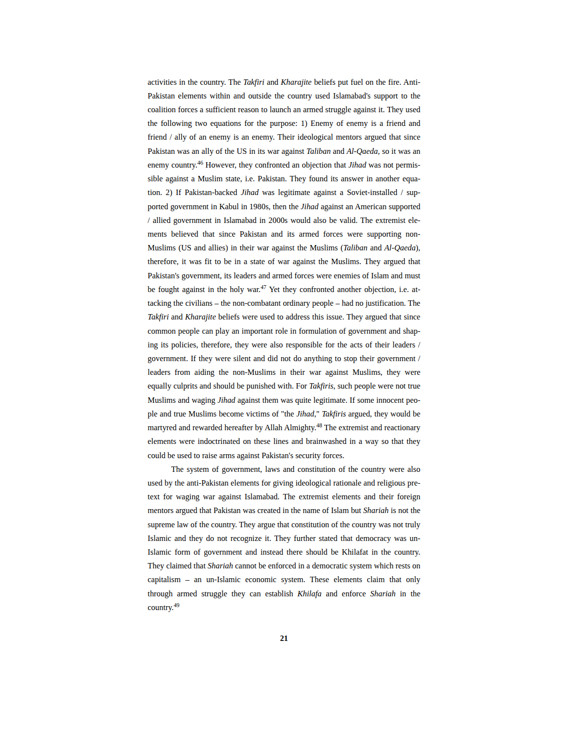activities in the country. The Takfiri and Kharajite beliefs put fuel on the fire. Anti-Pakistan elements within and outside the country used Islamabad's support to the coalition forces a sufficient reason to launch an armed struggle against it. They used the following two equations for the purpose: 1) Enemy of enemy is a friend and friend / ally of an enemy is an enemy. Their ideological mentors argued that since Pakistan was an ally of the US in its war against Taliban and Al-Qaeda, so it was an enemy country.46 However, they confronted an objection that Jihad was not permissible against a Muslim state, i.e. Pakistan. They found its answer in another equation. 2) If Pakistan-backed Jihad was legitimate against a Soviet-installed / supported government in Kabul in 1980s, then the Jihad against an American supported / allied government in Islamabad in 2000s would also be valid. The extremist elements believed that since Pakistan and its armed forces were supporting non-Muslims (US and allies) in their war against the Muslims (Taliban and Al-Qaeda), therefore, it was fit to be in a state of war against the Muslims. They argued that Pakistan's government, its leaders and armed forces were enemies of Islam and must be fought against in the holy war.47 Yet they confronted another objection, i.e. attacking the civilians – the non-combatant ordinary people – had no justification. The Takfiri and Kharajite beliefs were used to address this issue. They argued that since common people can play an important role in formulation of government and shaping its policies, therefore, they were also responsible for the acts of their leaders / government. If they were silent and did not do anything to stop their government / leaders from aiding the non-Muslims in their war against Muslims, they were equally culprits and should be punished with. For Takfiris, such people were not true Muslims and waging Jihad against them was quite legitimate. If some innocent people and true Muslims become victims of "the Jihad," Takfiris argued, they would be martyred and rewarded hereafter by Allah Almighty.48 The extremist and reactionary elements were indoctrinated on these lines and brainwashed in a way so that they could be used to raise arms against Pakistan's security forces.
The system of government, laws and constitution of the country were also used by the anti-Pakistan elements for giving ideological rationale and religious pretext for waging war against Islamabad. The extremist elements and their foreign mentors argued that Pakistan was created in the name of Islam but Shariah is not the supreme law of the country. They argue that constitution of the country was not truly Islamic and they do not recognize it. They further stated that democracy was un-Islamic form of government and instead there should be Khilafat in the country. They claimed that Shariah cannot be enforced in a democratic system which rests on capitalism – an un-Islamic economic system. These elements claim that only through armed struggle they can establish Khilafa and enforce Shariah in the country.49
21